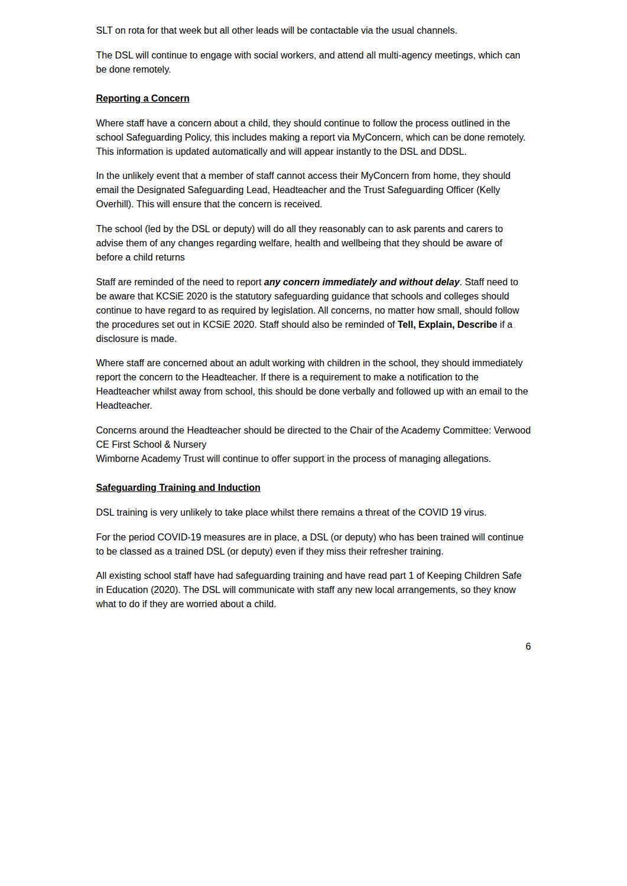SLT on rota for that week but all other leads will be contactable via the usual channels.
The DSL will continue to engage with social workers, and attend all multi-agency meetings, which can be done remotely.
Reporting a Concern
Where staff have a concern about a child, they should continue to follow the process outlined in the school Safeguarding Policy, this includes making a report via MyConcern, which can be done remotely. This information is updated automatically and will appear instantly to the DSL and DDSL.
In the unlikely event that a member of staff cannot access their MyConcern from home, they should email the Designated Safeguarding Lead, Headteacher and the Trust Safeguarding Officer (Kelly Overhill). This will ensure that the concern is received.
The school (led by the DSL or deputy) will do all they reasonably can to ask parents and carers to advise them of any changes regarding welfare, health and wellbeing that they should be aware of before a child returns
Staff are reminded of the need to report any concern immediately and without delay. Staff need to be aware that KCSiE 2020 is the statutory safeguarding guidance that schools and colleges should continue to have regard to as required by legislation. All concerns, no matter how small, should follow the procedures set out in KCSiE 2020. Staff should also be reminded of Tell, Explain, Describe if a disclosure is made.
Where staff are concerned about an adult working with children in the school, they should immediately report the concern to the Headteacher. If there is a requirement to make a notification to the Headteacher whilst away from school, this should be done verbally and followed up with an email to the Headteacher.
Concerns around the Headteacher should be directed to the Chair of the Academy Committee: Verwood CE First School & Nursery
Wimborne Academy Trust will continue to offer support in the process of managing allegations.
Safeguarding Training and Induction
DSL training is very unlikely to take place whilst there remains a threat of the COVID 19 virus.
For the period COVID-19 measures are in place, a DSL (or deputy) who has been trained will continue to be classed as a trained DSL (or deputy) even if they miss their refresher training.
All existing school staff have had safeguarding training and have read part 1 of Keeping Children Safe in Education (2020). The DSL will communicate with staff any new local arrangements, so they know what to do if they are worried about a child.
6